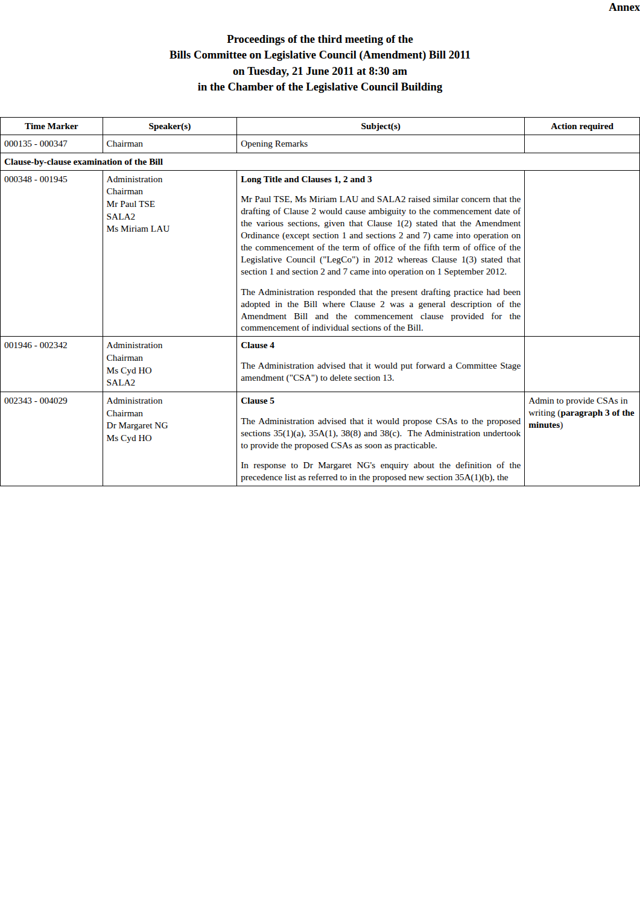Annex
Proceedings of the third meeting of the
Bills Committee on Legislative Council (Amendment) Bill 2011
on Tuesday, 21 June 2011 at 8:30 am
in the Chamber of the Legislative Council Building
| Time Marker | Speaker(s) | Subject(s) | Action required |
| --- | --- | --- | --- |
| 000135 - 000347 | Chairman | Opening Remarks | |
| Clause-by-clause examination of the Bill |
| 000348 - 001945 | Administration Chairman Mr Paul TSE SALA2 Ms Miriam LAU | Long Title and Clauses 1, 2 and 3 Mr Paul TSE, Ms Miriam LAU and SALA2 raised similar concern that the drafting of Clause 2 would cause ambiguity to the commencement date of the various sections, given that Clause 1(2) stated that the Amendment Ordinance (except section 1 and sections 2 and 7) came into operation on the commencement of the term of office of the fifth term of office of the Legislative Council ("LegCo") in 2012 whereas Clause 1(3) stated that section 1 and section 2 and 7 came into operation on 1 September 2012. The Administration responded that the present drafting practice had been adopted in the Bill where Clause 2 was a general description of the Amendment Bill and the commencement clause provided for the commencement of individual sections of the Bill. | |
| 001946 - 002342 | Administration Chairman Ms Cyd HO SALA2 | Clause 4 The Administration advised that it would put forward a Committee Stage amendment ("CSA") to delete section 13. | |
| 002343 - 004029 | Administration Chairman Dr Margaret NG Ms Cyd HO | Clause 5 The Administration advised that it would propose CSAs to the proposed sections 35(1)(a), 35A(1), 38(8) and 38(c). The Administration undertook to provide the proposed CSAs as soon as practicable. In response to Dr Margaret NG's enquiry about the definition of the precedence list as referred to in the proposed new section 35A(1)(b), the | Admin to provide CSAs in writing ( paragraph 3 of the minutes ) |